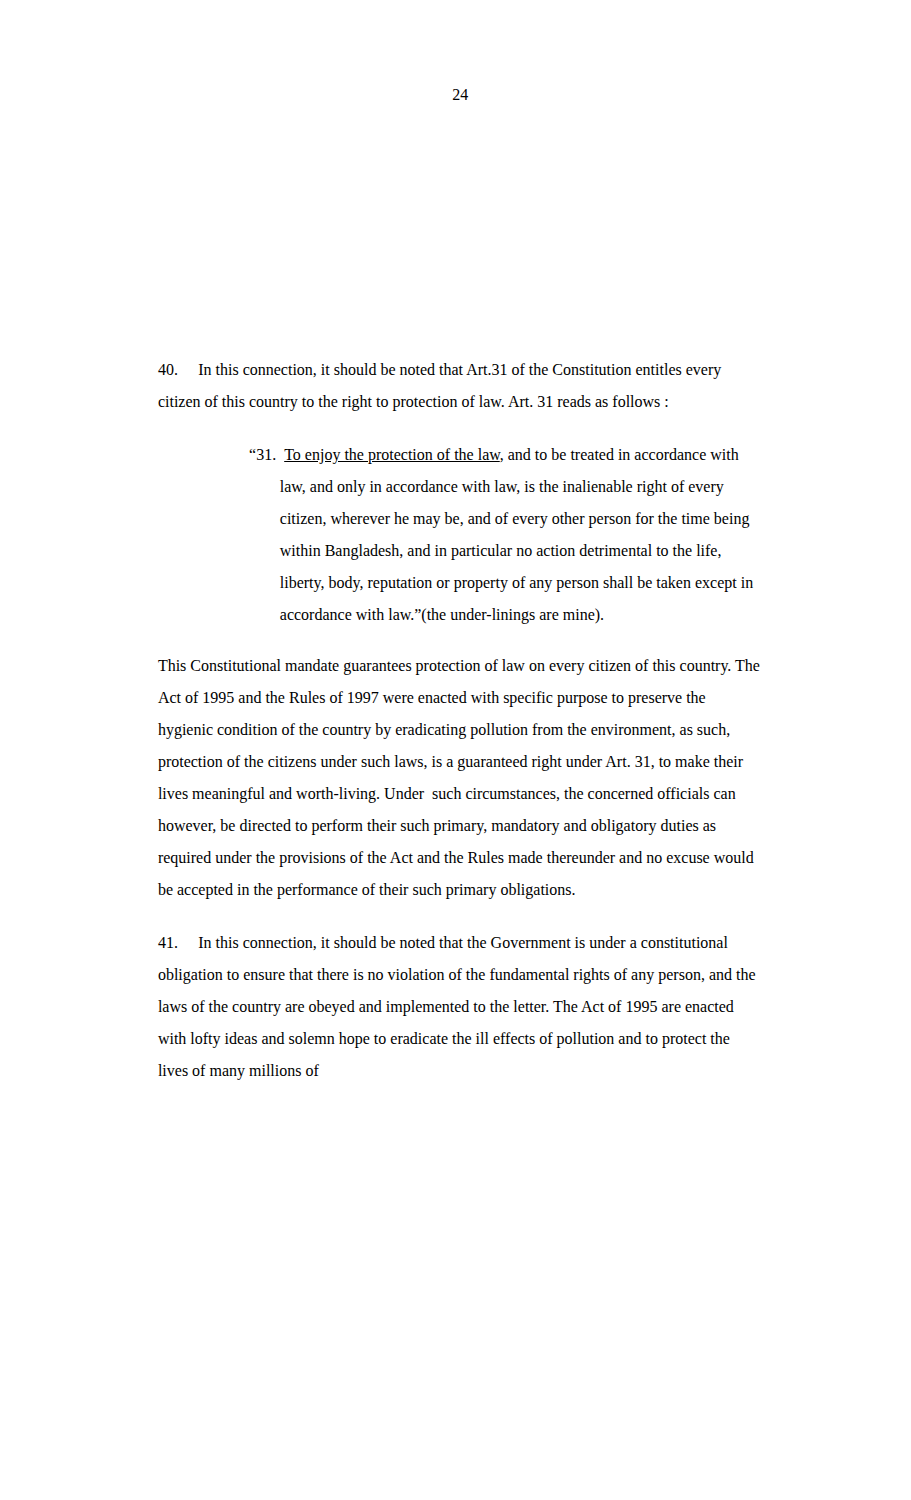24
40. In this connection, it should be noted that Art.31 of the Constitution entitles every citizen of this country to the right to protection of law. Art. 31 reads as follows :
“31. To enjoy the protection of the law, and to be treated in accordance with law, and only in accordance with law, is the inalienable right of every citizen, wherever he may be, and of every other person for the time being within Bangladesh, and in particular no action detrimental to the life, liberty, body, reputation or property of any person shall be taken except in accordance with law.”(the under-linings are mine).
This Constitutional mandate guarantees protection of law on every citizen of this country. The Act of 1995 and the Rules of 1997 were enacted with specific purpose to preserve the hygienic condition of the country by eradicating pollution from the environment, as such, protection of the citizens under such laws, is a guaranteed right under Art. 31, to make their lives meaningful and worth-living. Under such circumstances, the concerned officials can however, be directed to perform their such primary, mandatory and obligatory duties as required under the provisions of the Act and the Rules made thereunder and no excuse would be accepted in the performance of their such primary obligations.
41. In this connection, it should be noted that the Government is under a constitutional obligation to ensure that there is no violation of the fundamental rights of any person, and the laws of the country are obeyed and implemented to the letter. The Act of 1995 are enacted with lofty ideas and solemn hope to eradicate the ill effects of pollution and to protect the lives of many millions of